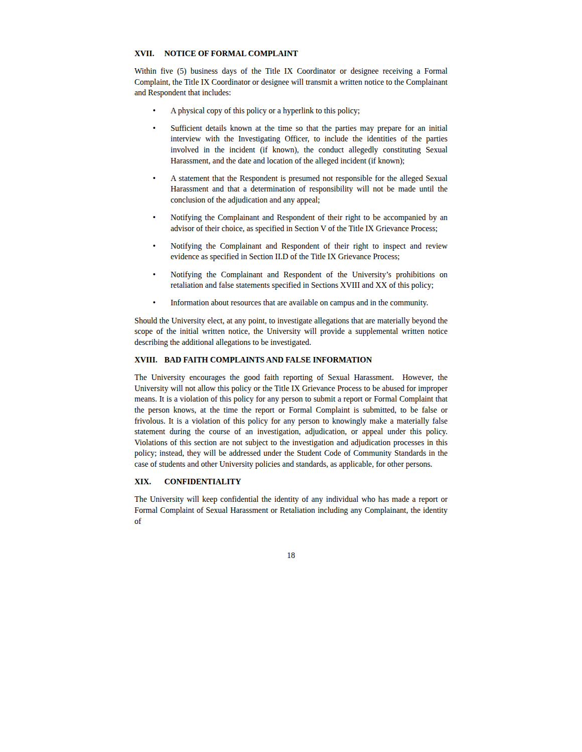XVII. Notice of Formal Complaint
Within five (5) business days of the Title IX Coordinator or designee receiving a Formal Complaint, the Title IX Coordinator or designee will transmit a written notice to the Complainant and Respondent that includes:
A physical copy of this policy or a hyperlink to this policy;
Sufficient details known at the time so that the parties may prepare for an initial interview with the Investigating Officer, to include the identities of the parties involved in the incident (if known), the conduct allegedly constituting Sexual Harassment, and the date and location of the alleged incident (if known);
A statement that the Respondent is presumed not responsible for the alleged Sexual Harassment and that a determination of responsibility will not be made until the conclusion of the adjudication and any appeal;
Notifying the Complainant and Respondent of their right to be accompanied by an advisor of their choice, as specified in Section V of the Title IX Grievance Process;
Notifying the Complainant and Respondent of their right to inspect and review evidence as specified in Section II.D of the Title IX Grievance Process;
Notifying the Complainant and Respondent of the University’s prohibitions on retaliation and false statements specified in Sections XVIII and XX of this policy;
Information about resources that are available on campus and in the community.
Should the University elect, at any point, to investigate allegations that are materially beyond the scope of the initial written notice, the University will provide a supplemental written notice describing the additional allegations to be investigated.
XVIII. Bad Faith Complaints and False Information
The University encourages the good faith reporting of Sexual Harassment. However, the University will not allow this policy or the Title IX Grievance Process to be abused for improper means. It is a violation of this policy for any person to submit a report or Formal Complaint that the person knows, at the time the report or Formal Complaint is submitted, to be false or frivolous. It is a violation of this policy for any person to knowingly make a materially false statement during the course of an investigation, adjudication, or appeal under this policy. Violations of this section are not subject to the investigation and adjudication processes in this policy; instead, they will be addressed under the Student Code of Community Standards in the case of students and other University policies and standards, as applicable, for other persons.
XIX. Confidentiality
The University will keep confidential the identity of any individual who has made a report or Formal Complaint of Sexual Harassment or Retaliation including any Complainant, the identity of
18